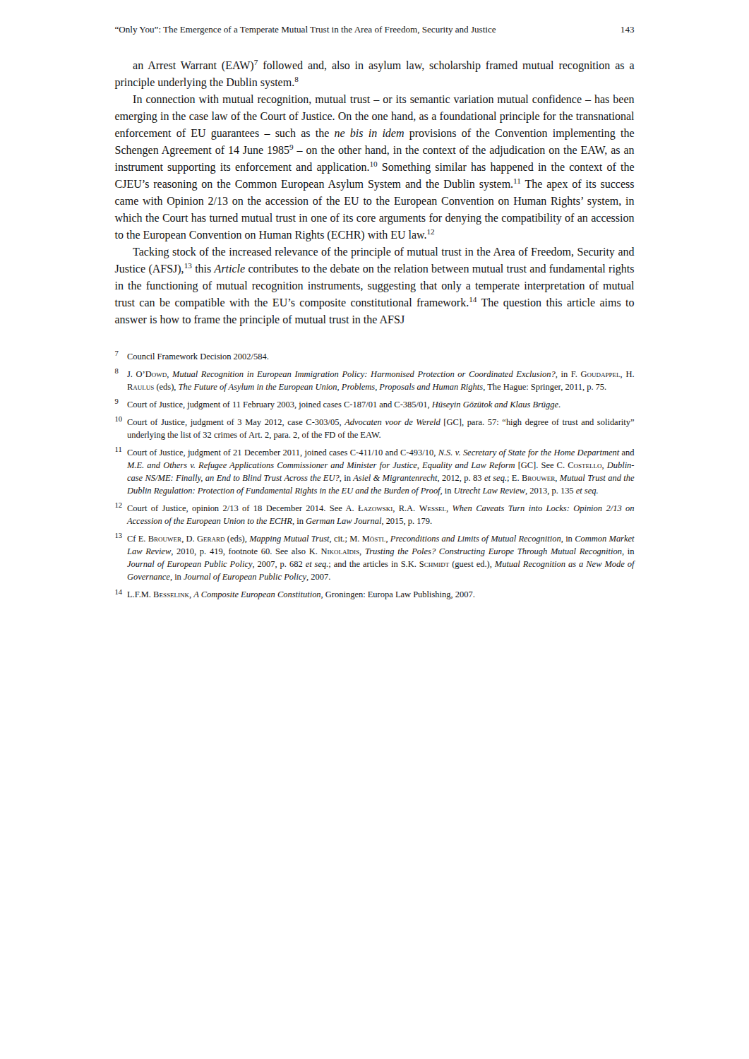“Only You”: The Emergence of a Temperate Mutual Trust in the Area of Freedom, Security and Justice 143
an Arrest Warrant (EAW)7 followed and, also in asylum law, scholarship framed mutual recognition as a principle underlying the Dublin system.8
In connection with mutual recognition, mutual trust – or its semantic variation mutual confidence – has been emerging in the case law of the Court of Justice. On the one hand, as a foundational principle for the transnational enforcement of EU guarantees – such as the ne bis in idem provisions of the Convention implementing the Schengen Agreement of 14 June 19859 – on the other hand, in the context of the adjudication on the EAW, as an instrument supporting its enforcement and application.10 Something similar has happened in the context of the CJEU’s reasoning on the Common European Asylum System and the Dublin system.11 The apex of its success came with Opinion 2/13 on the accession of the EU to the European Convention on Human Rights’ system, in which the Court has turned mutual trust in one of its core arguments for denying the compatibility of an accession to the European Convention on Human Rights (ECHR) with EU law.12
Tacking stock of the increased relevance of the principle of mutual trust in the Area of Freedom, Security and Justice (AFSJ),13 this Article contributes to the debate on the relation between mutual trust and fundamental rights in the functioning of mutual recognition instruments, suggesting that only a temperate interpretation of mutual trust can be compatible with the EU’s composite constitutional framework.14 The question this article aims to answer is how to frame the principle of mutual trust in the AFSJ
7 Council Framework Decision 2002/584.
8 J. O’Dowd, Mutual Recognition in European Immigration Policy: Harmonised Protection or Coordinated Exclusion?, in F. Goudappel, H. Raulus (eds), The Future of Asylum in the European Union, Problems, Proposals and Human Rights, The Hague: Springer, 2011, p. 75.
9 Court of Justice, judgment of 11 February 2003, joined cases C-187/01 and C-385/01, Hüseyin Gözütok and Klaus Brügge.
10 Court of Justice, judgment of 3 May 2012, case C-303/05, Advocaten voor de Wereld [GC], para. 57: “high degree of trust and solidarity” underlying the list of 32 crimes of Art. 2, para. 2, of the FD of the EAW.
11 Court of Justice, judgment of 21 December 2011, joined cases C-411/10 and C-493/10, N.S. v. Secretary of State for the Home Department and M.E. and Others v. Refugee Applications Commissioner and Minister for Justice, Equality and Law Reform [GC]. See C. Costello, Dublin-case NS/ME: Finally, an End to Blind Trust Across the EU?, in Asiel & Migrantenrecht, 2012, p. 83 et seq.; E. Brouwer, Mutual Trust and the Dublin Regulation: Protection of Fundamental Rights in the EU and the Burden of Proof, in Utrecht Law Review, 2013, p. 135 et seq.
12 Court of Justice, opinion 2/13 of 18 December 2014. See A. Łazowski, R.A. Wessel, When Caveats Turn into Locks: Opinion 2/13 on Accession of the European Union to the ECHR, in German Law Journal, 2015, p. 179.
13 Cf E. Brouwer, D. Gerard (eds), Mapping Mutual Trust, cit.; M. Möstl, Preconditions and Limits of Mutual Recognition, in Common Market Law Review, 2010, p. 419, footnote 60. See also K. Nikolaïdis, Trusting the Poles? Constructing Europe Through Mutual Recognition, in Journal of European Public Policy, 2007, p. 682 et seq.; and the articles in S.K. Schmidt (guest ed.), Mutual Recognition as a New Mode of Governance, in Journal of European Public Policy, 2007.
14 L.F.M. Besselink, A Composite European Constitution, Groningen: Europa Law Publishing, 2007.